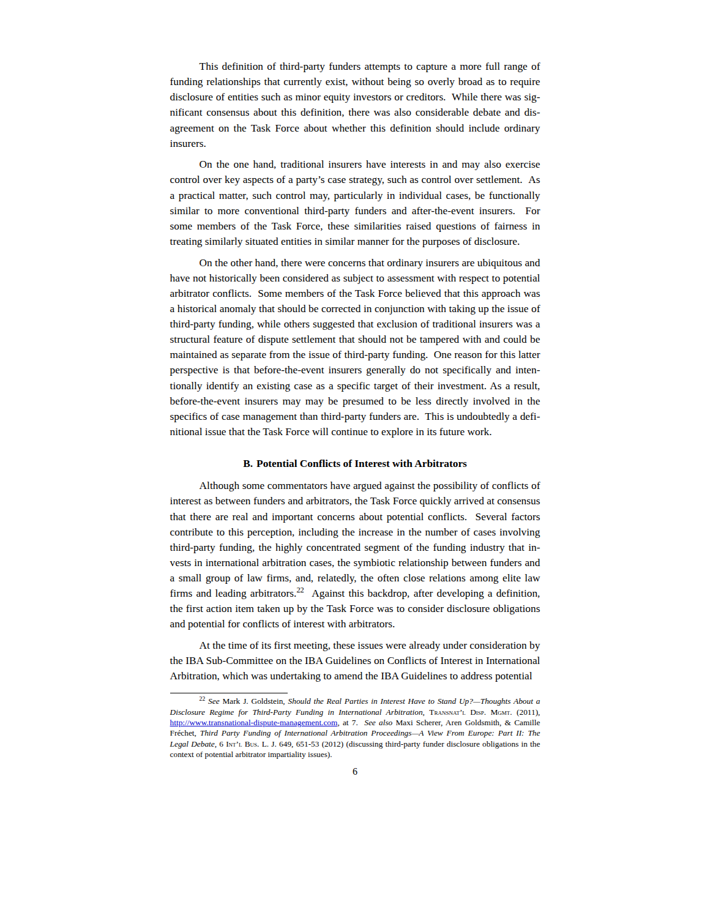This definition of third-party funders attempts to capture a more full range of funding relationships that currently exist, without being so overly broad as to require disclosure of entities such as minor equity investors or creditors. While there was significant consensus about this definition, there was also considerable debate and disagreement on the Task Force about whether this definition should include ordinary insurers.
On the one hand, traditional insurers have interests in and may also exercise control over key aspects of a party’s case strategy, such as control over settlement. As a practical matter, such control may, particularly in individual cases, be functionally similar to more conventional third-party funders and after-the-event insurers. For some members of the Task Force, these similarities raised questions of fairness in treating similarly situated entities in similar manner for the purposes of disclosure.
On the other hand, there were concerns that ordinary insurers are ubiquitous and have not historically been considered as subject to assessment with respect to potential arbitrator conflicts. Some members of the Task Force believed that this approach was a historical anomaly that should be corrected in conjunction with taking up the issue of third-party funding, while others suggested that exclusion of traditional insurers was a structural feature of dispute settlement that should not be tampered with and could be maintained as separate from the issue of third-party funding. One reason for this latter perspective is that before-the-event insurers generally do not specifically and intentionally identify an existing case as a specific target of their investment. As a result, before-the-event insurers may may be presumed to be less directly involved in the specifics of case management than third-party funders are. This is undoubtedly a definitional issue that the Task Force will continue to explore in its future work.
B. Potential Conflicts of Interest with Arbitrators
Although some commentators have argued against the possibility of conflicts of interest as between funders and arbitrators, the Task Force quickly arrived at consensus that there are real and important concerns about potential conflicts. Several factors contribute to this perception, including the increase in the number of cases involving third-party funding, the highly concentrated segment of the funding industry that invests in international arbitration cases, the symbiotic relationship between funders and a small group of law firms, and, relatedly, the often close relations among elite law firms and leading arbitrators.22 Against this backdrop, after developing a definition, the first action item taken up by the Task Force was to consider disclosure obligations and potential for conflicts of interest with arbitrators.
At the time of its first meeting, these issues were already under consideration by the IBA Sub-Committee on the IBA Guidelines on Conflicts of Interest in International Arbitration, which was undertaking to amend the IBA Guidelines to address potential
22 See Mark J. Goldstein, Should the Real Parties in Interest Have to Stand Up?—Thoughts About a Disclosure Regime for Third-Party Funding in International Arbitration, Transnat’l Disp. Mgmt. (2011), http://www.transnational-dispute-management.com, at 7. See also Maxi Scherer, Aren Goldsmith, & Camille Fréchet, Third Party Funding of International Arbitration Proceedings—A View From Europe: Part II: The Legal Debate, 6 Int’l Bus. L. J. 649, 651-53 (2012) (discussing third-party funder disclosure obligations in the context of potential arbitrator impartiality issues).
6